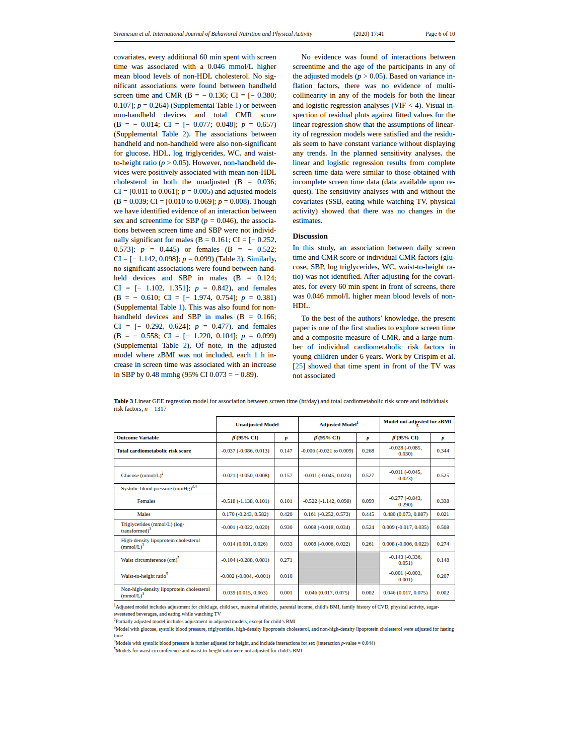Sivanesan et al. International Journal of Behavioral Nutrition and Physical Activity
(2020) 17:41
Page 6 of 10
covariates, every additional 60 min spent with screen time was associated with a 0.046 mmol/L higher mean blood levels of non-HDL cholesterol. No significant associations were found between handheld screen time and CMR (B = − 0.136; CI = [− 0.380; 0.107]; p = 0.264) (Supplemental Table 1) or between non-handheld devices and total CMR score (B = − 0.014; CI = [− 0.077; 0.048]; p = 0.657) (Supplemental Table 2). The associations between handheld and non-handheld were also non-significant for glucose, HDL, log triglycerides, WC, and waist-to-height ratio (p > 0.05). However, non-handheld devices were positively associated with mean non-HDL cholesterol in both the unadjusted (B = 0.036; CI = [0.011 to 0.061]; p = 0.005) and adjusted models (B = 0.039; CI = [0.010 to 0.069]; p = 0.008). Though we have identified evidence of an interaction between sex and screentime for SBP (p = 0.046), the associations between screen time and SBP were not individually significant for males (B = 0.161; CI = [− 0.252, 0.573]; p = 0.445) or females (B = − 0.522; CI = [− 1.142, 0.098]; p = 0.099) (Table 3). Similarly, no significant associations were found between handheld devices and SBP in males (B = 0.124; CI = [− 1.102, 1.351]; p = 0.842), and females (B = − 0.610; CI = [− 1.974, 0.754]; p = 0.381) (Supplemental Table 1). This was also found for non-handheld devices and SBP in males (B = 0.166; CI = [− 0.292, 0.624]; p = 0.477), and females (B = − 0.558; CI = [− 1.220, 0.104]; p = 0.099) (Supplemental Table 2), Of note, in the adjusted model where zBMI was not included, each 1 h increase in screen time was associated with an increase in SBP by 0.48 mmhg (95% CI 0.073 = − 0.89).
No evidence was found of interactions between screentime and the age of the participants in any of the adjusted models (p > 0.05). Based on variance inflation factors, there was no evidence of multi-collinearity in any of the models for both the linear and logistic regression analyses (VIF < 4). Visual inspection of residual plots against fitted values for the linear regression show that the assumptions of linearity of regression models were satisfied and the residuals seem to have constant variance without displaying any trends. In the planned sensitivity analyses, the linear and logistic regression results from complete screen time data were similar to those obtained with incomplete screen time data (data available upon request). The sensitivity analyses with and without the covariates (SSB, eating while watching TV, physical activity) showed that there was no changes in the estimates.
Discussion
In this study, an association between daily screen time and CMR score or individual CMR factors (glucose, SBP, log triglycerides, WC, waist-to-height ratio) was not identified. After adjusting for the covariates, for every 60 min spent in front of screens, there was 0.046 mmol/L higher mean blood levels of non-HDL.
To the best of the authors’ knowledge, the present paper is one of the first studies to explore screen time and a composite measure of CMR, and a large number of individual cardiometabolic risk factors in young children under 6 years. Work by Crispim et al. [25] showed that time spent in front of the TV was not associated
Table 3 Linear GEE regression model for association between screen time (hr/day) and total cardiometabolic risk score and individuals risk factors, n = 1317
| | Unadjusted Model | Adjusted Model 1 | Model not adjusted for zBMI 5 |
| --- | --- | --- | --- |
| Outcome Variable | β̂ (95% CI) | p | β̂ (95% CI) | p | β̂ (95% CI) | p |
| Total cardiometabolic risk score | -0.037 (-0.086, 0.013) | 0.147 | -0.006 (-0.021 to 0.009) | 0.268 | -0.028 (-0.085, 0.030) | 0.344 |
| Glucose (mmol/L) 2 | -0.021 (-0.050, 0.008) | 0.157 | -0.011 (-0.045, 0.023) | 0.527 | -0.011 (-0.045, 0.023) | 0.525 |
| Systolic blood pressure (mmHg) 3,4 | | | | | | |
| Females | -0.518 (-1.138, 0.101) | 0.101 | -0.522 (-1.142, 0.098) | 0.099 | -0.277 (-0.843, 0.290) | 0.338 |
| Males | 0.170 (-0.243, 0.582) | 0.420 | 0.161 (-0.252, 0.573) | 0.445 | 0.480 (0.073, 0.887) | 0.021 |
| Triglycerides (mmol/L) (log-transformed) 3 | -0.001 (-0.022, 0.020) | 0.930 | 0.008 (-0.018, 0.034) | 0.524 | 0.009 (-0.017, 0.035) | 0.508 |
| High-density lipoprotein cholesterol (mmol/L) 3 | 0.014 (0.001, 0.026) | 0.033 | 0.008 (-0.006, 0.022) | 0.261 | 0.008 (-0.006, 0.022) | 0.274 |
| Waist circumference (cm) 5 | -0.104 (-0.288, 0.081) | 0.271 | | | -0.143 (-0.336, 0.051) | 0.148 |
| Waist-to-height ratio 5 | -0.002 (-0.004, -0.001) | 0.010 | | | -0.001 (-0.003, 0.001) | 0.207 |
| Non-high-density lipoprotein cholesterol (mmol/L) 3 | 0.039 (0.015, 0.063) | 0.001 | 0.046 (0.017, 0.075) | 0.002 | 0.046 (0.017, 0.075) | 0.002 |
1Adjusted model includes adjustment for child age, child sex, maternal ethnicity, parental income, child’s BMI, family history of CVD, physical activity, sugar-sweetened beverages, and eating while watching TV
2Partially adjusted model includes adjustment in adjusted models, except for child’s BMI
3Model with glucose, systolic blood pressure, triglycerides, high-density lipoprotein cholesterol, and non-high-density lipoprotein cholesterol were adjusted for fasting time
4Models with systolic blood pressure is further adjusted for height, and include interactions for sex (interaction p-value = 0.044)
5Models for waist circumference and waist-to-height ratio were not adjusted for child’s BMI